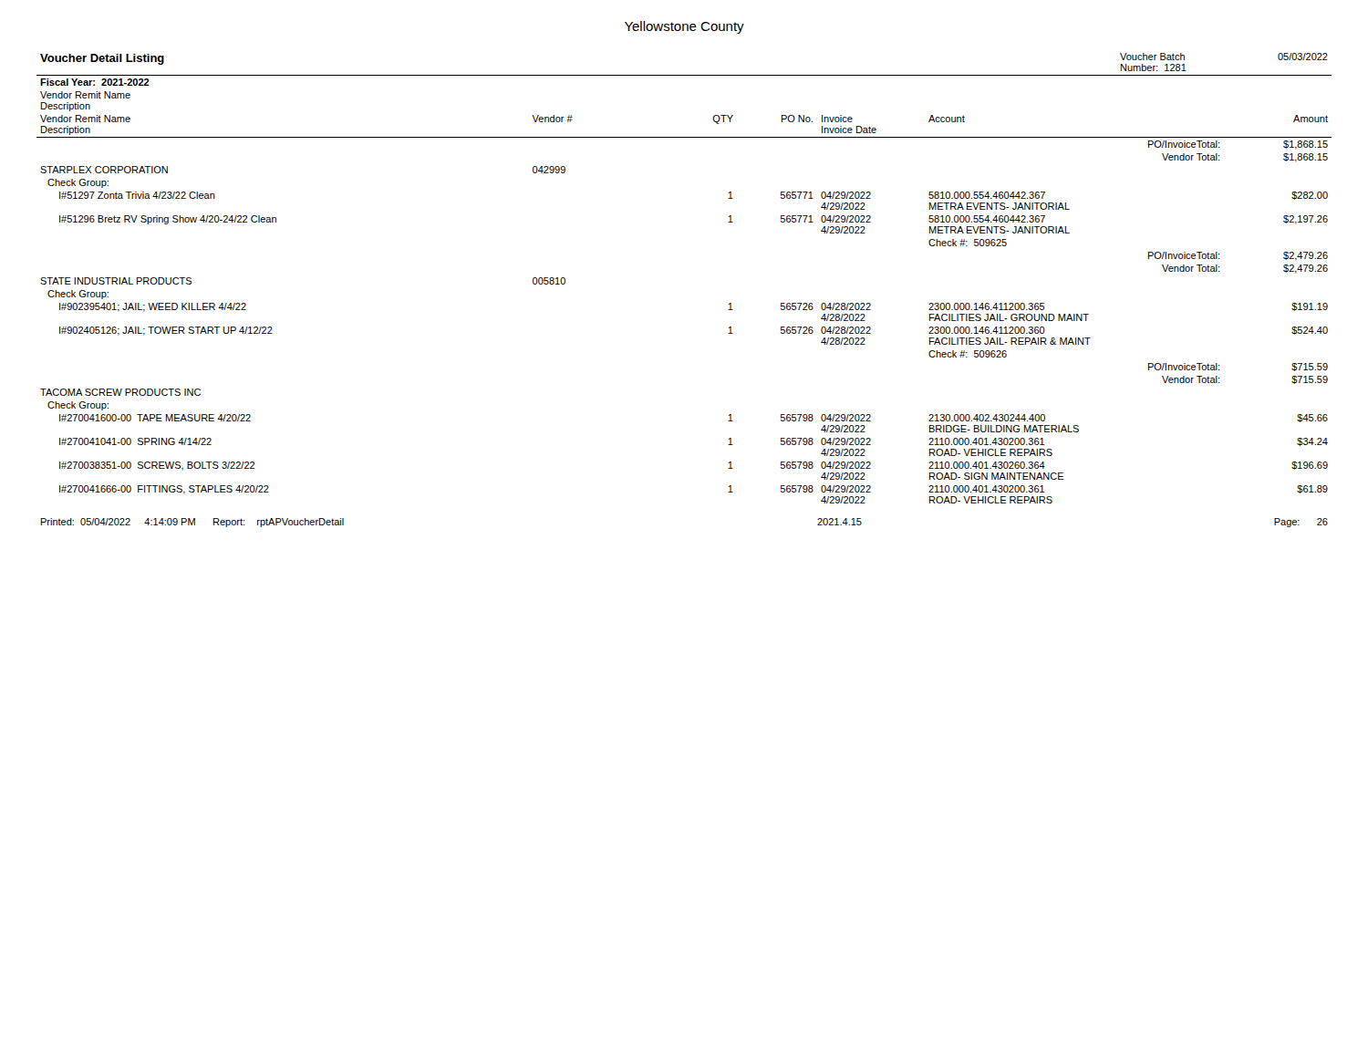Yellowstone County
| Voucher Detail Listing | Voucher Batch Number: 1281 | 05/03/2022 |
| Fiscal Year: 2021-2022 |
| Vendor Remit Name Description | | | | |
| Vendor Remit Name Description | Vendor # | QTY | PO No. | Invoice Invoice Date | Account | Amount |
| | PO/InvoiceTotal: | $1,868.15 |
| | Vendor Total: | $1,868.15 |
| STARPLEX CORPORATION | 042999 | |
| Check Group: | |
| I#51297 Zonta Trivia 4/23/22 Clean | | 1 | 565771 | 04/29/2022 4/29/2022 | 5810.000.554.460442.367 METRA EVENTS- JANITORIAL | $282.00 |
| I#51296 Bretz RV Spring Show 4/20-24/22 Clean | | 1 | 565771 | 04/29/2022 4/29/2022 | 5810.000.554.460442.367 METRA EVENTS- JANITORIAL | $2,197.26 |
| | Check #: 509625 | |
| | PO/InvoiceTotal: | $2,479.26 |
| | Vendor Total: | $2,479.26 |
| STATE INDUSTRIAL PRODUCTS | 005810 | |
| Check Group: | |
| I#902395401; JAIL; WEED KILLER 4/4/22 | | 1 | 565726 | 04/28/2022 4/28/2022 | 2300.000.146.411200.365 FACILITIES JAIL- GROUND MAINT | $191.19 |
| I#902405126; JAIL; TOWER START UP 4/12/22 | | 1 | 565726 | 04/28/2022 4/28/2022 | 2300.000.146.411200.360 FACILITIES JAIL- REPAIR & MAINT | $524.40 |
| | Check #: 509626 | |
| | PO/InvoiceTotal: | $715.59 |
| | Vendor Total: | $715.59 |
| TACOMA SCREW PRODUCTS INC | | |
| Check Group: | |
| I#270041600-00 TAPE MEASURE 4/20/22 | | 1 | 565798 | 04/29/2022 4/29/2022 | 2130.000.402.430244.400 BRIDGE- BUILDING MATERIALS | $45.66 |
| I#270041041-00 SPRING 4/14/22 | | 1 | 565798 | 04/29/2022 4/29/2022 | 2110.000.401.430200.361 ROAD- VEHICLE REPAIRS | $34.24 |
| I#270038351-00 SCREWS, BOLTS 3/22/22 | | 1 | 565798 | 04/29/2022 4/29/2022 | 2110.000.401.430260.364 ROAD- SIGN MAINTENANCE | $196.69 |
| I#270041666-00 FITTINGS, STAPLES 4/20/22 | | 1 | 565798 | 04/29/2022 4/29/2022 | 2110.000.401.430200.361 ROAD- VEHICLE REPAIRS | $61.89 |
| Printed: 05/04/2022 4:14:09 PM Report: rptAPVoucherDetail | 2021.4.15 | Page: 26 |